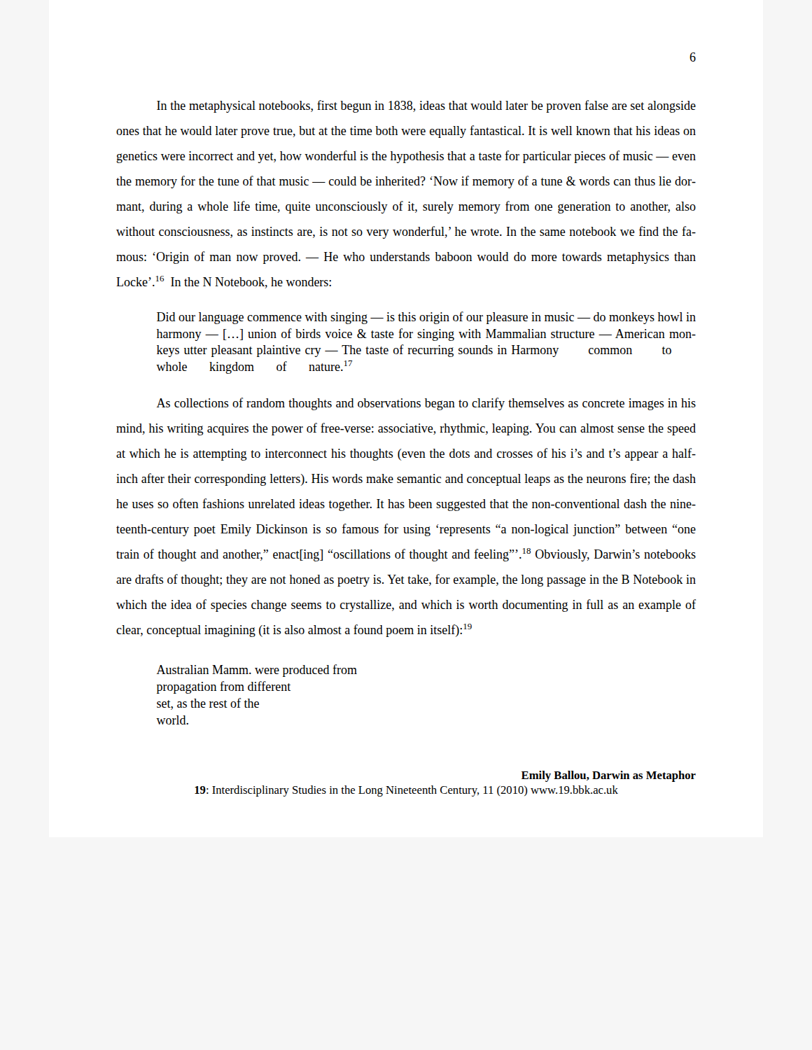6
In the metaphysical notebooks, first begun in 1838, ideas that would later be proven false are set alongside ones that he would later prove true, but at the time both were equally fantastical. It is well known that his ideas on genetics were incorrect and yet, how wonderful is the hypothesis that a taste for particular pieces of music — even the memory for the tune of that music — could be inherited? ‘Now if memory of a tune & words can thus lie dormant, during a whole life time, quite unconsciously of it, surely memory from one generation to another, also without consciousness, as instincts are, is not so very wonderful,’ he wrote. In the same notebook we find the famous: ‘Origin of man now proved. — He who understands baboon would do more towards metaphysics than Locke’.16 In the N Notebook, he wonders:
Did our language commence with singing — is this origin of our pleasure in music — do monkeys howl in harmony — […] union of birds voice & taste for singing with Mammalian structure — American monkeys utter pleasant plaintive cry — The taste of recurring sounds in Harmony common to whole kingdom of nature.17
As collections of random thoughts and observations began to clarify themselves as concrete images in his mind, his writing acquires the power of free-verse: associative, rhythmic, leaping. You can almost sense the speed at which he is attempting to interconnect his thoughts (even the dots and crosses of his i’s and t’s appear a half-inch after their corresponding letters). His words make semantic and conceptual leaps as the neurons fire; the dash he uses so often fashions unrelated ideas together. It has been suggested that the non-conventional dash the nineteenth-century poet Emily Dickinson is so famous for using ‘represents “a non-logical junction” between “one train of thought and another,” enact[ing] “oscillations of thought and feeling”’.18 Obviously, Darwin’s notebooks are drafts of thought; they are not honed as poetry is. Yet take, for example, the long passage in the B Notebook in which the idea of species change seems to crystallize, and which is worth documenting in full as an example of clear, conceptual imagining (it is also almost a found poem in itself):19
Australian Mamm. were produced from
propagation from different
set, as the rest of the
world.
Emily Ballou, Darwin as Metaphor
19: Interdisciplinary Studies in the Long Nineteenth Century, 11 (2010) www.19.bbk.ac.uk